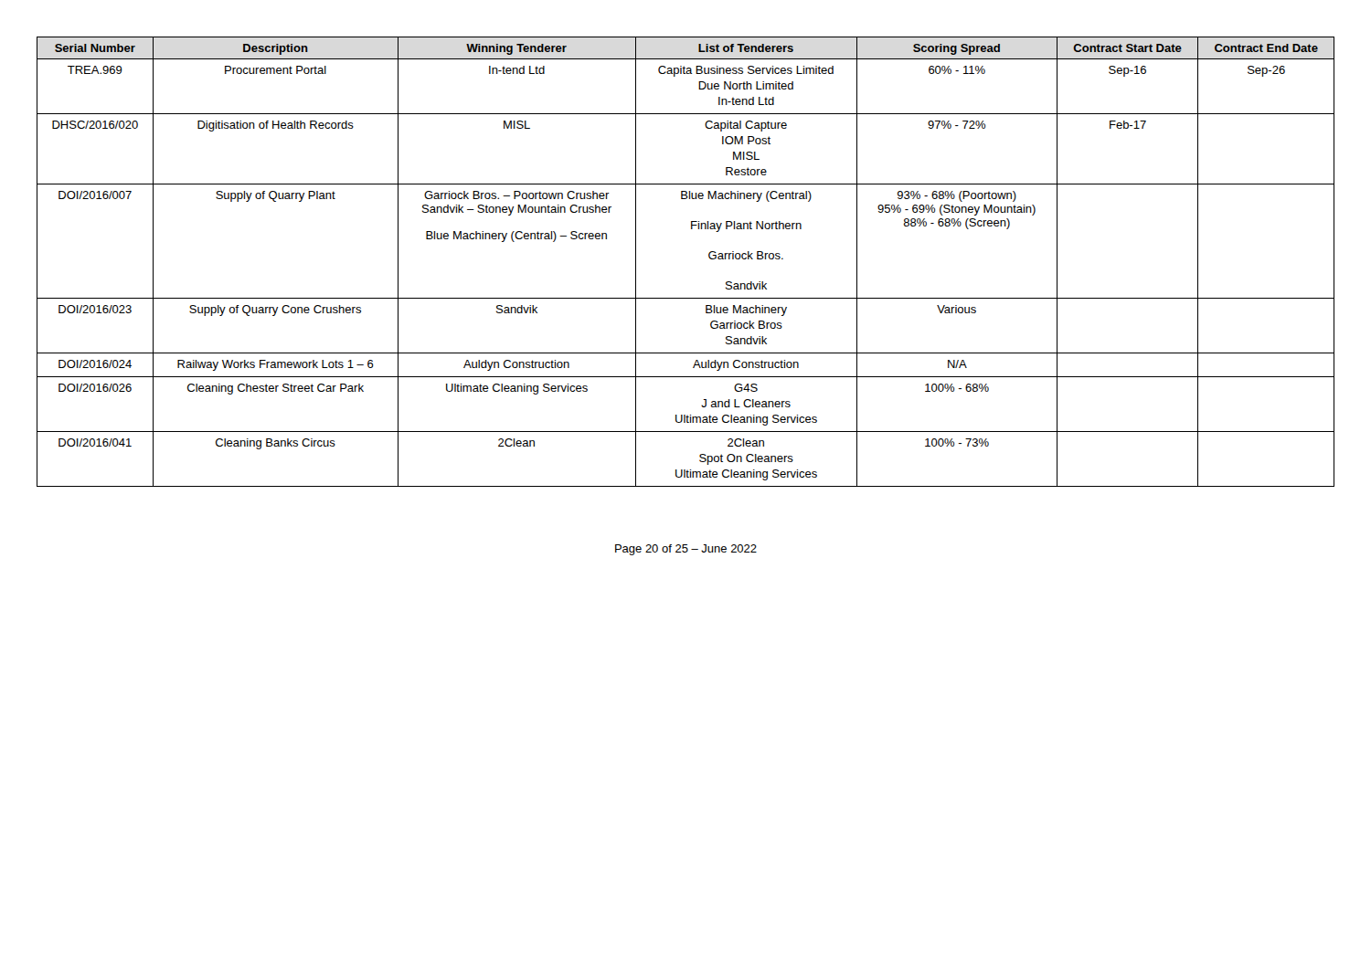| Serial Number | Description | Winning Tenderer | List of Tenderers | Scoring Spread | Contract Start Date | Contract End Date |
| --- | --- | --- | --- | --- | --- | --- |
| TREA.969 | Procurement Portal | In-tend Ltd | Capita Business Services Limited Due North Limited In-tend Ltd | 60% - 11% | Sep-16 | Sep-26 |
| DHSC/2016/020 | Digitisation of Health Records | MISL | Capital Capture IOM Post MISL Restore | 97% - 72% | Feb-17 | |
| DOI/2016/007 | Supply of Quarry Plant | Garriock Bros. – Poortown Crusher Sandvik – Stoney Mountain Crusher Blue Machinery (Central) – Screen | Blue Machinery (Central) Finlay Plant Northern Garriock Bros. Sandvik | 93% - 68% (Poortown) 95% - 69% (Stoney Mountain) 88% - 68% (Screen) | | |
| DOI/2016/023 | Supply of Quarry Cone Crushers | Sandvik | Blue Machinery Garriock Bros Sandvik | Various | | |
| DOI/2016/024 | Railway Works Framework Lots 1 – 6 | Auldyn Construction | Auldyn Construction | N/A | | |
| DOI/2016/026 | Cleaning Chester Street Car Park | Ultimate Cleaning Services | G4S J and L Cleaners Ultimate Cleaning Services | 100% - 68% | | |
| DOI/2016/041 | Cleaning Banks Circus | 2Clean | 2Clean Spot On Cleaners Ultimate Cleaning Services | 100% - 73% | | |
Page 20 of 25 – June 2022